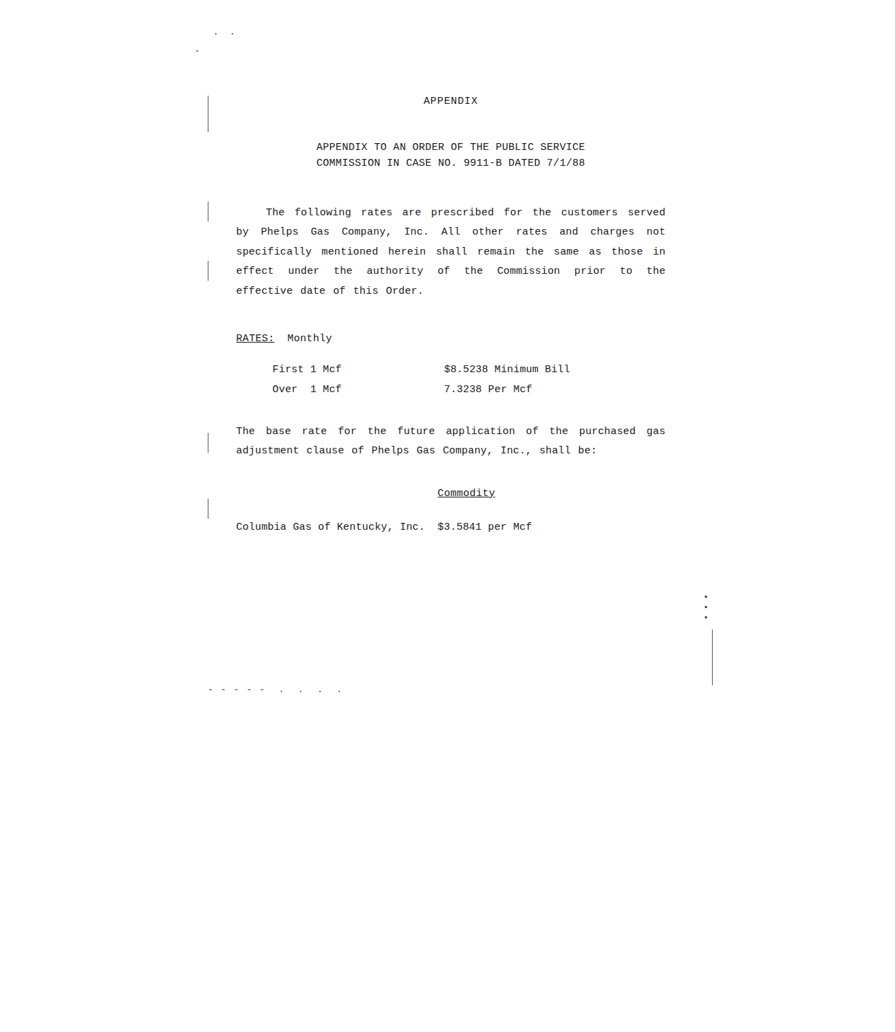. . .
APPENDIX
APPENDIX TO AN ORDER OF THE PUBLIC SERVICE
COMMISSION IN CASE NO. 9911-B DATED 7/1/88
The following rates are prescribed for the customers served by Phelps Gas Company, Inc. All other rates and charges not specifically mentioned herein shall remain the same as those in effect under the authority of the Commission prior to the effective date of this Order.
RATES: Monthly
| First 1 Mcf | $8.5238 Minimum Bill |
| Over 1 Mcf | 7.3238 Per Mcf |
The base rate for the future application of the purchased gas adjustment clause of Phelps Gas Company, Inc., shall be:
Commodity
Columbia Gas of Kentucky, Inc.$3.5841 per Mcf
•
•
•
- - - - - . . . .